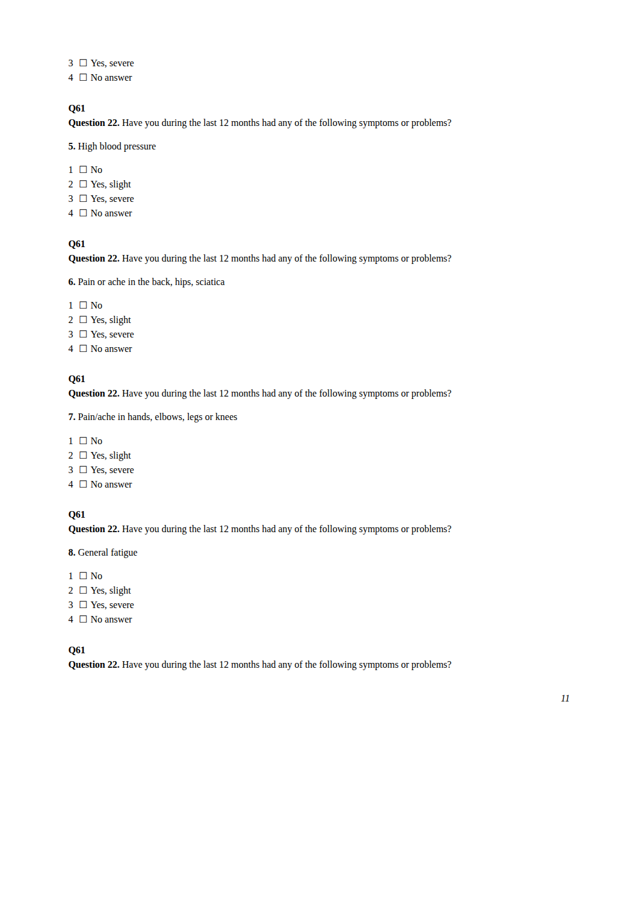3 Yes, severe
4 No answer
Q61
Question 22. Have you during the last 12 months had any of the following symptoms or problems?
5. High blood pressure
1 No
2 Yes, slight
3 Yes, severe
4 No answer
Q61
Question 22. Have you during the last 12 months had any of the following symptoms or problems?
6. Pain or ache in the back, hips, sciatica
1 No
2 Yes, slight
3 Yes, severe
4 No answer
Q61
Question 22. Have you during the last 12 months had any of the following symptoms or problems?
7. Pain/ache in hands, elbows, legs or knees
1 No
2 Yes, slight
3 Yes, severe
4 No answer
Q61
Question 22. Have you during the last 12 months had any of the following symptoms or problems?
8. General fatigue
1 No
2 Yes, slight
3 Yes, severe
4 No answer
Q61
Question 22. Have you during the last 12 months had any of the following symptoms or problems?
11